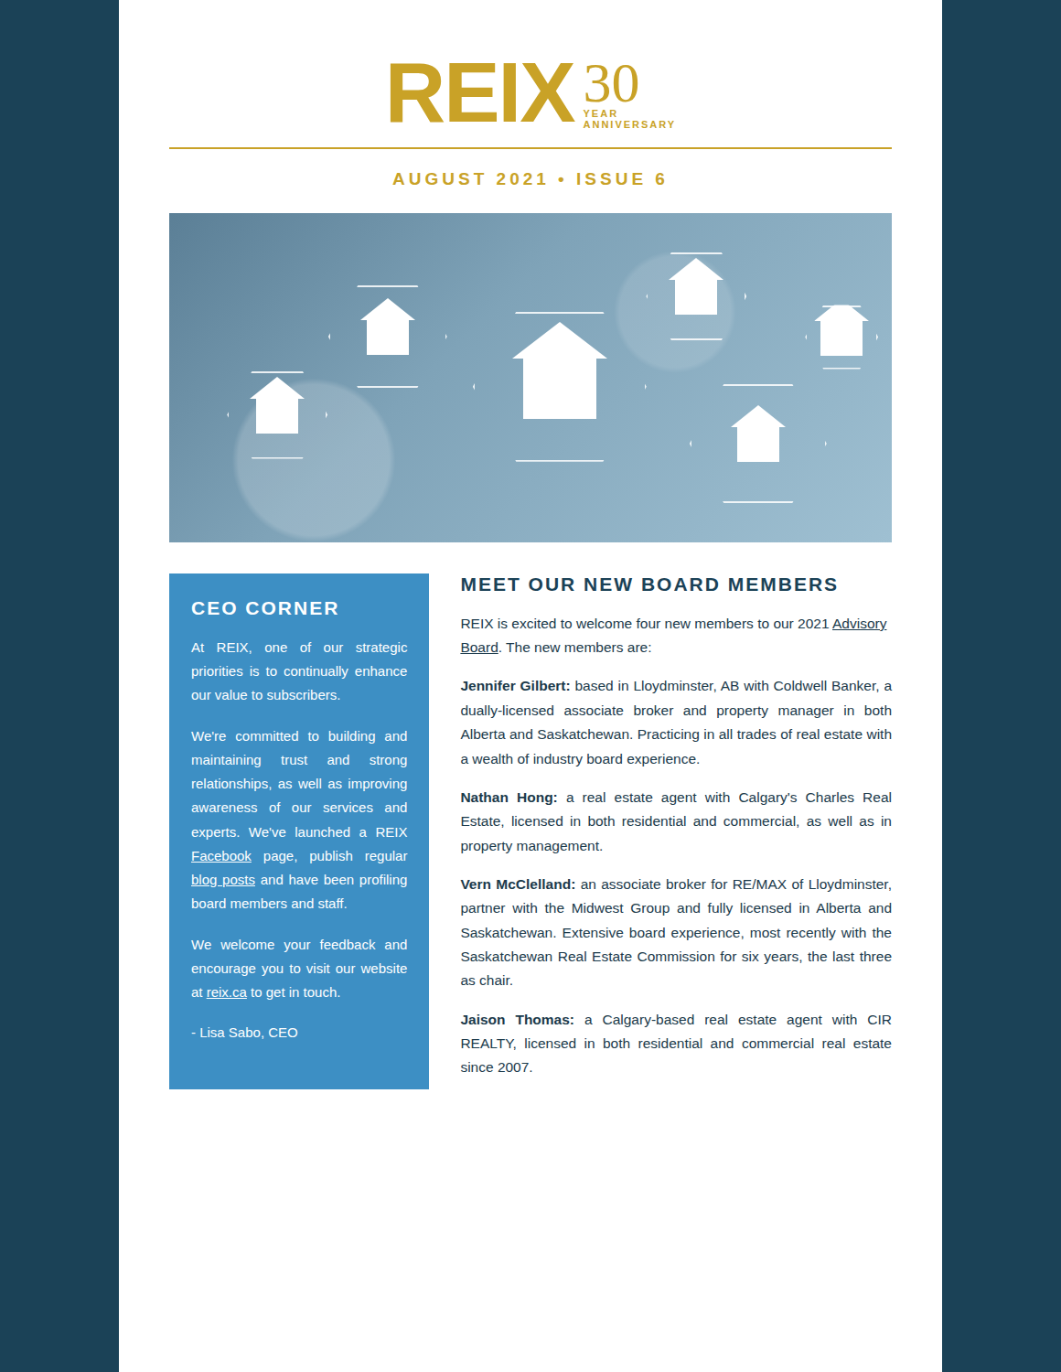REIX 30 YEAR ANNIVERSARY
AUGUST 2021 • ISSUE 6
CEO CORNER
At REIX, one of our strategic priorities is to continually enhance our value to subscribers.
We're committed to building and maintaining trust and strong relationships, as well as improving awareness of our services and experts. We've launched a REIX Facebook page, publish regular blog posts and have been profiling board members and staff.
We welcome your feedback and encourage you to visit our website at reix.ca to get in touch.
- Lisa Sabo, CEO
MEET OUR NEW BOARD MEMBERS
REIX is excited to welcome four new members to our 2021 Advisory Board. The new members are:
Jennifer Gilbert: based in Lloydminster, AB with Coldwell Banker, a dually-licensed associate broker and property manager in both Alberta and Saskatchewan. Practicing in all trades of real estate with a wealth of industry board experience.
Nathan Hong: a real estate agent with Calgary's Charles Real Estate, licensed in both residential and commercial, as well as in property management.
Vern McClelland: an associate broker for RE/MAX of Lloydminster, partner with the Midwest Group and fully licensed in Alberta and Saskatchewan. Extensive board experience, most recently with the Saskatchewan Real Estate Commission for six years, the last three as chair.
Jaison Thomas: a Calgary-based real estate agent with CIR REALTY, licensed in both residential and commercial real estate since 2007.